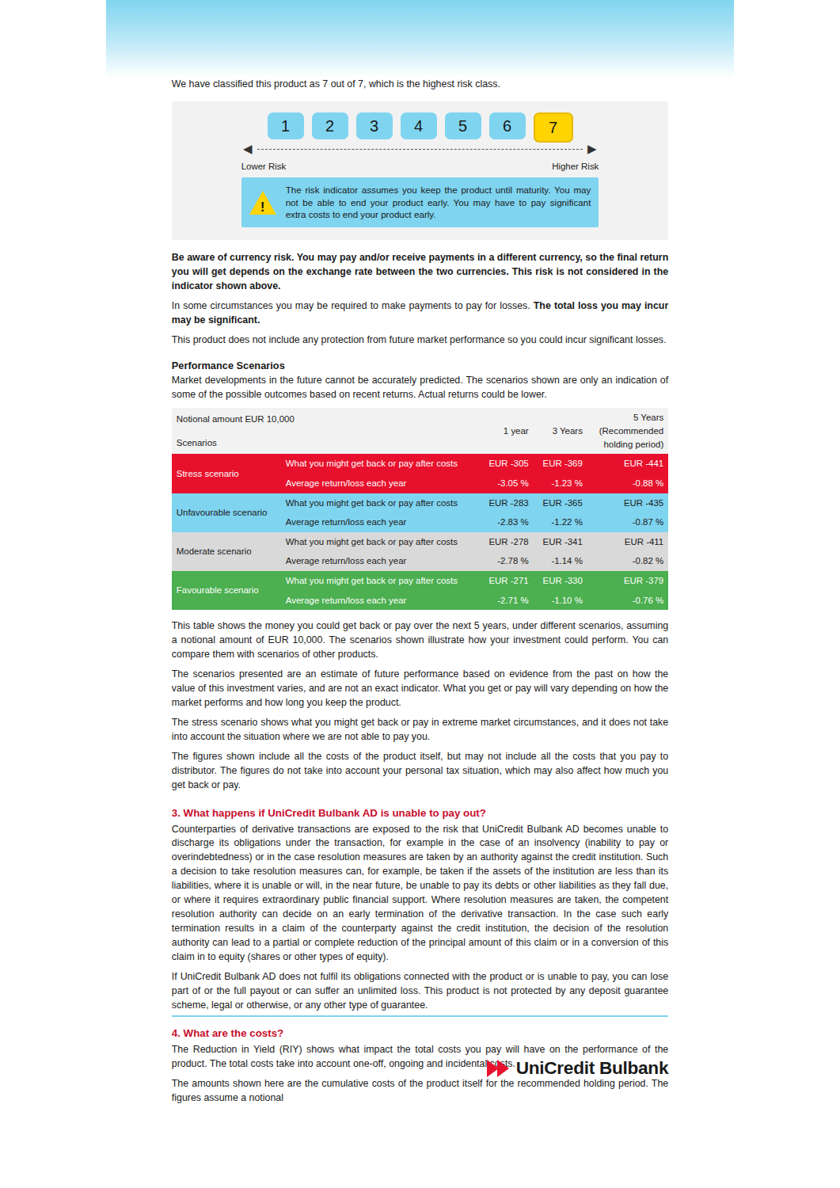We have classified this product as 7 out of 7, which is the highest risk class.
1
2
3
4
5
6
7
◀ ▶
Lower Risk Higher Risk
!
The risk indicator assumes you keep the product until maturity. You may not be able to end your product early. You may have to pay significant extra costs to end your product early.
Be aware of currency risk. You may pay and/or receive payments in a different currency, so the final return you will get depends on the exchange rate between the two currencies. This risk is not considered in the indicator shown above.
In some circumstances you may be required to make payments to pay for losses. The total loss you may incur may be significant.
This product does not include any protection from future market performance so you could incur significant losses.
Performance Scenarios
Market developments in the future cannot be accurately predicted. The scenarios shown are only an indication of some of the possible outcomes based on recent returns. Actual returns could be lower.
| Notional amount EUR 10,000 | 1 year | 3 Years | 5 Years (Recommended holding period) |
| Scenarios |
| Stress scenario | What you might get back or pay after costs | EUR -305 | EUR -369 | EUR -441 |
| Average return/loss each year | -3.05 % | -1.23 % | -0.88 % |
| Unfavourable scenario | What you might get back or pay after costs | EUR -283 | EUR -365 | EUR -435 |
| Average return/loss each year | -2.83 % | -1.22 % | -0.87 % |
| Moderate scenario | What you might get back or pay after costs | EUR -278 | EUR -341 | EUR -411 |
| Average return/loss each year | -2.78 % | -1.14 % | -0.82 % |
| Favourable scenario | What you might get back or pay after costs | EUR -271 | EUR -330 | EUR -379 |
| Average return/loss each year | -2.71 % | -1.10 % | -0.76 % |
This table shows the money you could get back or pay over the next 5 years, under different scenarios, assuming a notional amount of EUR 10,000. The scenarios shown illustrate how your investment could perform. You can compare them with scenarios of other products.
The scenarios presented are an estimate of future performance based on evidence from the past on how the value of this investment varies, and are not an exact indicator. What you get or pay will vary depending on how the market performs and how long you keep the product.
The stress scenario shows what you might get back or pay in extreme market circumstances, and it does not take into account the situation where we are not able to pay you.
The figures shown include all the costs of the product itself, but may not include all the costs that you pay to distributor. The figures do not take into account your personal tax situation, which may also affect how much you get back or pay.
3. What happens if UniCredit Bulbank AD is unable to pay out?
Counterparties of derivative transactions are exposed to the risk that UniCredit Bulbank AD becomes unable to discharge its obligations under the transaction, for example in the case of an insolvency (inability to pay or overindebtedness) or in the case resolution measures are taken by an authority against the credit institution. Such a decision to take resolution measures can, for example, be taken if the assets of the institution are less than its liabilities, where it is unable or will, in the near future, be unable to pay its debts or other liabilities as they fall due, or where it requires extraordinary public financial support. Where resolution measures are taken, the competent resolution authority can decide on an early termination of the derivative transaction. In the case such early termination results in a claim of the counterparty against the credit institution, the decision of the resolution authority can lead to a partial or complete reduction of the principal amount of this claim or in a conversion of this claim in to equity (shares or other types of equity).
If UniCredit Bulbank AD does not fulfil its obligations connected with the product or is unable to pay, you can lose part of or the full payout or can suffer an unlimited loss. This product is not protected by any deposit guarantee scheme, legal or otherwise, or any other type of guarantee.
4. What are the costs?
The Reduction in Yield (RIY) shows what impact the total costs you pay will have on the performance of the product. The total costs take into account one-off, ongoing and incidental costs.
The amounts shown here are the cumulative costs of the product itself for the recommended holding period. The figures assume a notional
UniCredit Bulbank